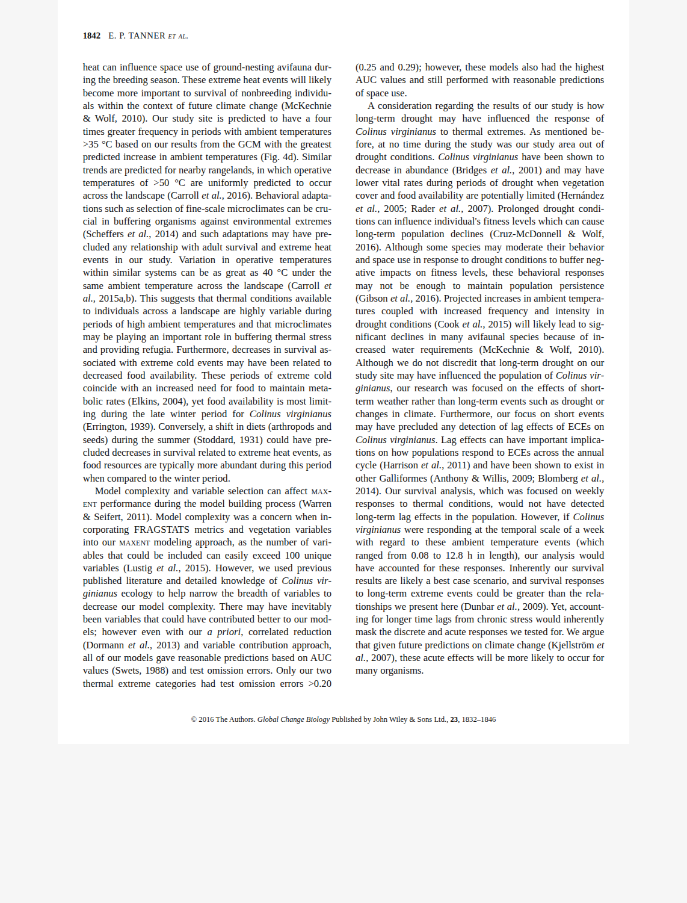1842 E. P. TANNER et al.
heat can influence space use of ground-nesting avifauna during the breeding season. These extreme heat events will likely become more important to survival of nonbreeding individuals within the context of future climate change (McKechnie & Wolf, 2010). Our study site is predicted to have a four times greater frequency in periods with ambient temperatures >35 °C based on our results from the GCM with the greatest predicted increase in ambient temperatures (Fig. 4d). Similar trends are predicted for nearby rangelands, in which operative temperatures of >50 °C are uniformly predicted to occur across the landscape (Carroll et al., 2016). Behavioral adaptations such as selection of fine-scale microclimates can be crucial in buffering organisms against environmental extremes (Scheffers et al., 2014) and such adaptations may have precluded any relationship with adult survival and extreme heat events in our study. Variation in operative temperatures within similar systems can be as great as 40 °C under the same ambient temperature across the landscape (Carroll et al., 2015a,b). This suggests that thermal conditions available to individuals across a landscape are highly variable during periods of high ambient temperatures and that microclimates may be playing an important role in buffering thermal stress and providing refugia. Furthermore, decreases in survival associated with extreme cold events may have been related to decreased food availability. These periods of extreme cold coincide with an increased need for food to maintain metabolic rates (Elkins, 2004), yet food availability is most limiting during the late winter period for Colinus virginianus (Errington, 1939). Conversely, a shift in diets (arthropods and seeds) during the summer (Stoddard, 1931) could have precluded decreases in survival related to extreme heat events, as food resources are typically more abundant during this period when compared to the winter period.
Model complexity and variable selection can affect maxent performance during the model building process (Warren & Seifert, 2011). Model complexity was a concern when incorporating FRAGSTATS metrics and vegetation variables into our maxent modeling approach, as the number of variables that could be included can easily exceed 100 unique variables (Lustig et al., 2015). However, we used previous published literature and detailed knowledge of Colinus virginianus ecology to help narrow the breadth of variables to decrease our model complexity. There may have inevitably been variables that could have contributed better to our models; however even with our a priori, correlated reduction (Dormann et al., 2013) and variable contribution approach, all of our models gave reasonable predictions based on AUC values (Swets, 1988) and test omission errors. Only our two thermal extreme categories had test omission errors >0.20 (0.25 and 0.29); however, these models also had the highest AUC values and still performed with reasonable predictions of space use.
A consideration regarding the results of our study is how long-term drought may have influenced the response of Colinus virginianus to thermal extremes. As mentioned before, at no time during the study was our study area out of drought conditions. Colinus virginianus have been shown to decrease in abundance (Bridges et al., 2001) and may have lower vital rates during periods of drought when vegetation cover and food availability are potentially limited (Hernández et al., 2005; Rader et al., 2007). Prolonged drought conditions can influence individual's fitness levels which can cause long-term population declines (Cruz-McDonnell & Wolf, 2016). Although some species may moderate their behavior and space use in response to drought conditions to buffer negative impacts on fitness levels, these behavioral responses may not be enough to maintain population persistence (Gibson et al., 2016). Projected increases in ambient temperatures coupled with increased frequency and intensity in drought conditions (Cook et al., 2015) will likely lead to significant declines in many avifaunal species because of increased water requirements (McKechnie & Wolf, 2010). Although we do not discredit that long-term drought on our study site may have influenced the population of Colinus virginianus, our research was focused on the effects of short-term weather rather than long-term events such as drought or changes in climate. Furthermore, our focus on short events may have precluded any detection of lag effects of ECEs on Colinus virginianus. Lag effects can have important implications on how populations respond to ECEs across the annual cycle (Harrison et al., 2011) and have been shown to exist in other Galliformes (Anthony & Willis, 2009; Blomberg et al., 2014). Our survival analysis, which was focused on weekly responses to thermal conditions, would not have detected long-term lag effects in the population. However, if Colinus virginianus were responding at the temporal scale of a week with regard to these ambient temperature events (which ranged from 0.08 to 12.8 h in length), our analysis would have accounted for these responses. Inherently our survival results are likely a best case scenario, and survival responses to long-term extreme events could be greater than the relationships we present here (Dunbar et al., 2009). Yet, accounting for longer time lags from chronic stress would inherently mask the discrete and acute responses we tested for. We argue that given future predictions on climate change (Kjellström et al., 2007), these acute effects will be more likely to occur for many organisms.
© 2016 The Authors. Global Change Biology Published by John Wiley & Sons Ltd., 23, 1832–1846